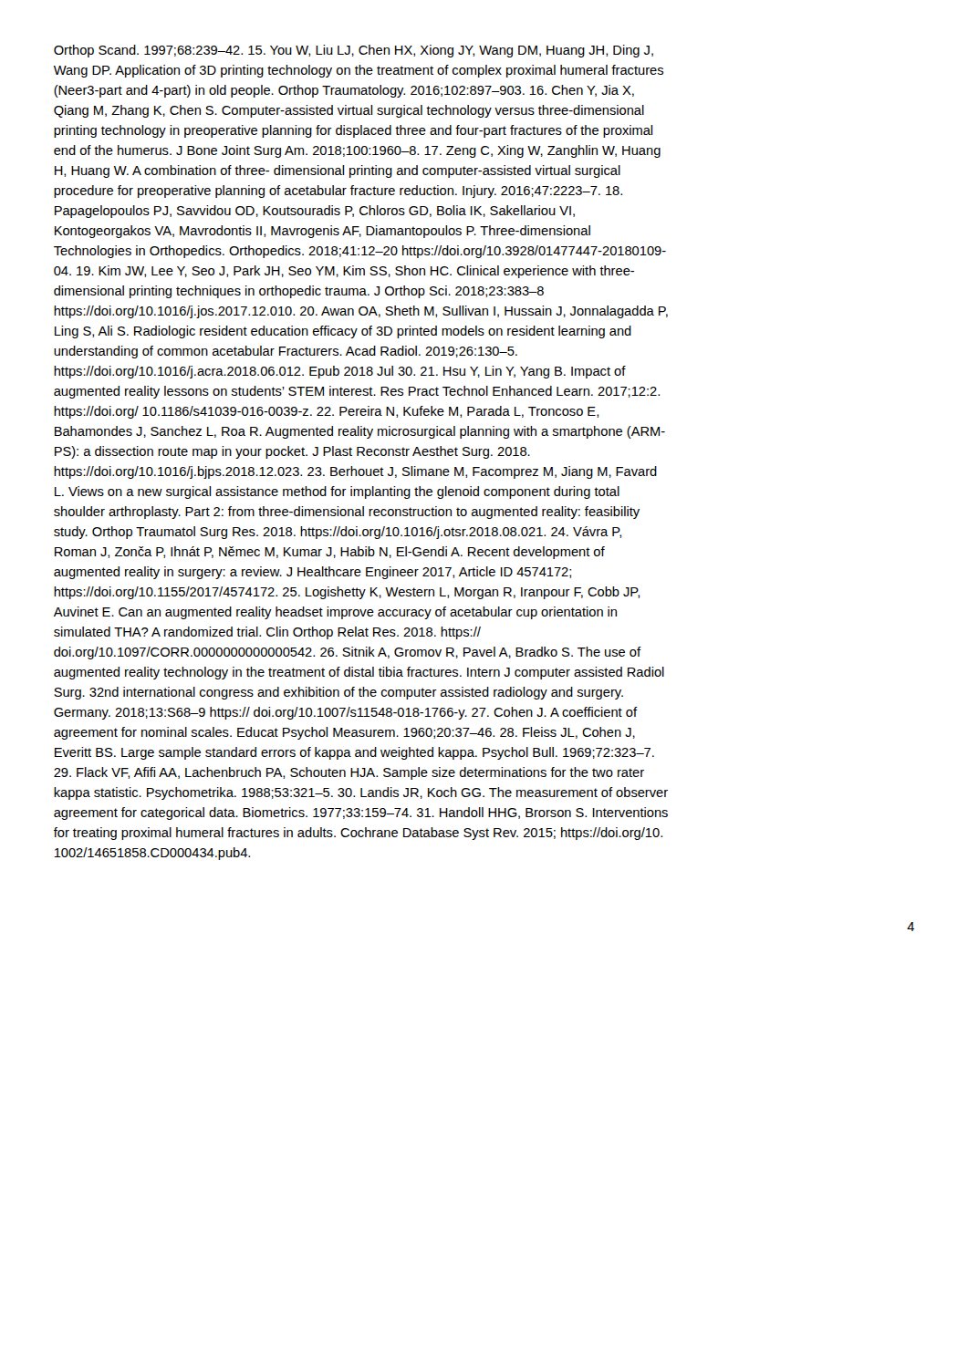Orthop Scand. 1997;68:239–42. 15. You W, Liu LJ, Chen HX, Xiong JY, Wang DM, Huang JH, Ding J, Wang DP. Application of 3D printing technology on the treatment of complex proximal humeral fractures (Neer3-part and 4-part) in old people. Orthop Traumatology. 2016;102:897–903. 16. Chen Y, Jia X, Qiang M, Zhang K, Chen S. Computer-assisted virtual surgical technology versus three-dimensional printing technology in preoperative planning for displaced three and four-part fractures of the proximal end of the humerus. J Bone Joint Surg Am. 2018;100:1960–8. 17. Zeng C, Xing W, Zanghlin W, Huang H, Huang W. A combination of three- dimensional printing and computer-assisted virtual surgical procedure for preoperative planning of acetabular fracture reduction. Injury. 2016;47:2223–7. 18. Papagelopoulos PJ, Savvidou OD, Koutsouradis P, Chloros GD, Bolia IK, Sakellariou VI, Kontogeorgakos VA, Mavrodontis II, Mavrogenis AF, Diamantopoulos P. Three-dimensional Technologies in Orthopedics. Orthopedics. 2018;41:12–20 https://doi.org/10.3928/01477447-20180109-04. 19. Kim JW, Lee Y, Seo J, Park JH, Seo YM, Kim SS, Shon HC. Clinical experience with three-dimensional printing techniques in orthopedic trauma. J Orthop Sci. 2018;23:383–8 https://doi.org/10.1016/j.jos.2017.12.010. 20. Awan OA, Sheth M, Sullivan I, Hussain J, Jonnalagadda P, Ling S, Ali S. Radiologic resident education efficacy of 3D printed models on resident learning and understanding of common acetabular Fracturers. Acad Radiol. 2019;26:130–5. https://doi.org/10.1016/j.acra.2018.06.012. Epub 2018 Jul 30. 21. Hsu Y, Lin Y, Yang B. Impact of augmented reality lessons on students’ STEM interest. Res Pract Technol Enhanced Learn. 2017;12:2. https://doi.org/ 10.1186/s41039-016-0039-z. 22. Pereira N, Kufeke M, Parada L, Troncoso E, Bahamondes J, Sanchez L, Roa R. Augmented reality microsurgical planning with a smartphone (ARM-PS): a dissection route map in your pocket. J Plast Reconstr Aesthet Surg. 2018. https://doi.org/10.1016/j.bjps.2018.12.023. 23. Berhouet J, Slimane M, Facomprez M, Jiang M, Favard L. Views on a new surgical assistance method for implanting the glenoid component during total shoulder arthroplasty. Part 2: from three-dimensional reconstruction to augmented reality: feasibility study. Orthop Traumatol Surg Res. 2018. https://doi.org/10.1016/j.otsr.2018.08.021. 24. Vávra P, Roman J, Zonča P, Ihnát P, Němec M, Kumar J, Habib N, El-Gendi A. Recent development of augmented reality in surgery: a review. J Healthcare Engineer 2017, Article ID 4574172; https://doi.org/10.1155/2017/4574172. 25. Logishetty K, Western L, Morgan R, Iranpour F, Cobb JP, Auvinet E. Can an augmented reality headset improve accuracy of acetabular cup orientation in simulated THA? A randomized trial. Clin Orthop Relat Res. 2018. https:// doi.org/10.1097/CORR.0000000000000542. 26. Sitnik A, Gromov R, Pavel A, Bradko S. The use of augmented reality technology in the treatment of distal tibia fractures. Intern J computer assisted Radiol Surg. 32nd international congress and exhibition of the computer assisted radiology and surgery. Germany. 2018;13:S68–9 https:// doi.org/10.1007/s11548-018-1766-y. 27. Cohen J. A coefficient of agreement for nominal scales. Educat Psychol Measurem. 1960;20:37–46. 28. Fleiss JL, Cohen J, Everitt BS. Large sample standard errors of kappa and weighted kappa. Psychol Bull. 1969;72:323–7. 29. Flack VF, Afifi AA, Lachenbruch PA, Schouten HJA. Sample size determinations for the two rater kappa statistic. Psychometrika. 1988;53:321–5. 30. Landis JR, Koch GG. The measurement of observer agreement for categorical data. Biometrics. 1977;33:159–74. 31. Handoll HHG, Brorson S. Interventions for treating proximal humeral fractures in adults. Cochrane Database Syst Rev. 2015; https://doi.org/10. 1002/14651858.CD000434.pub4.
4